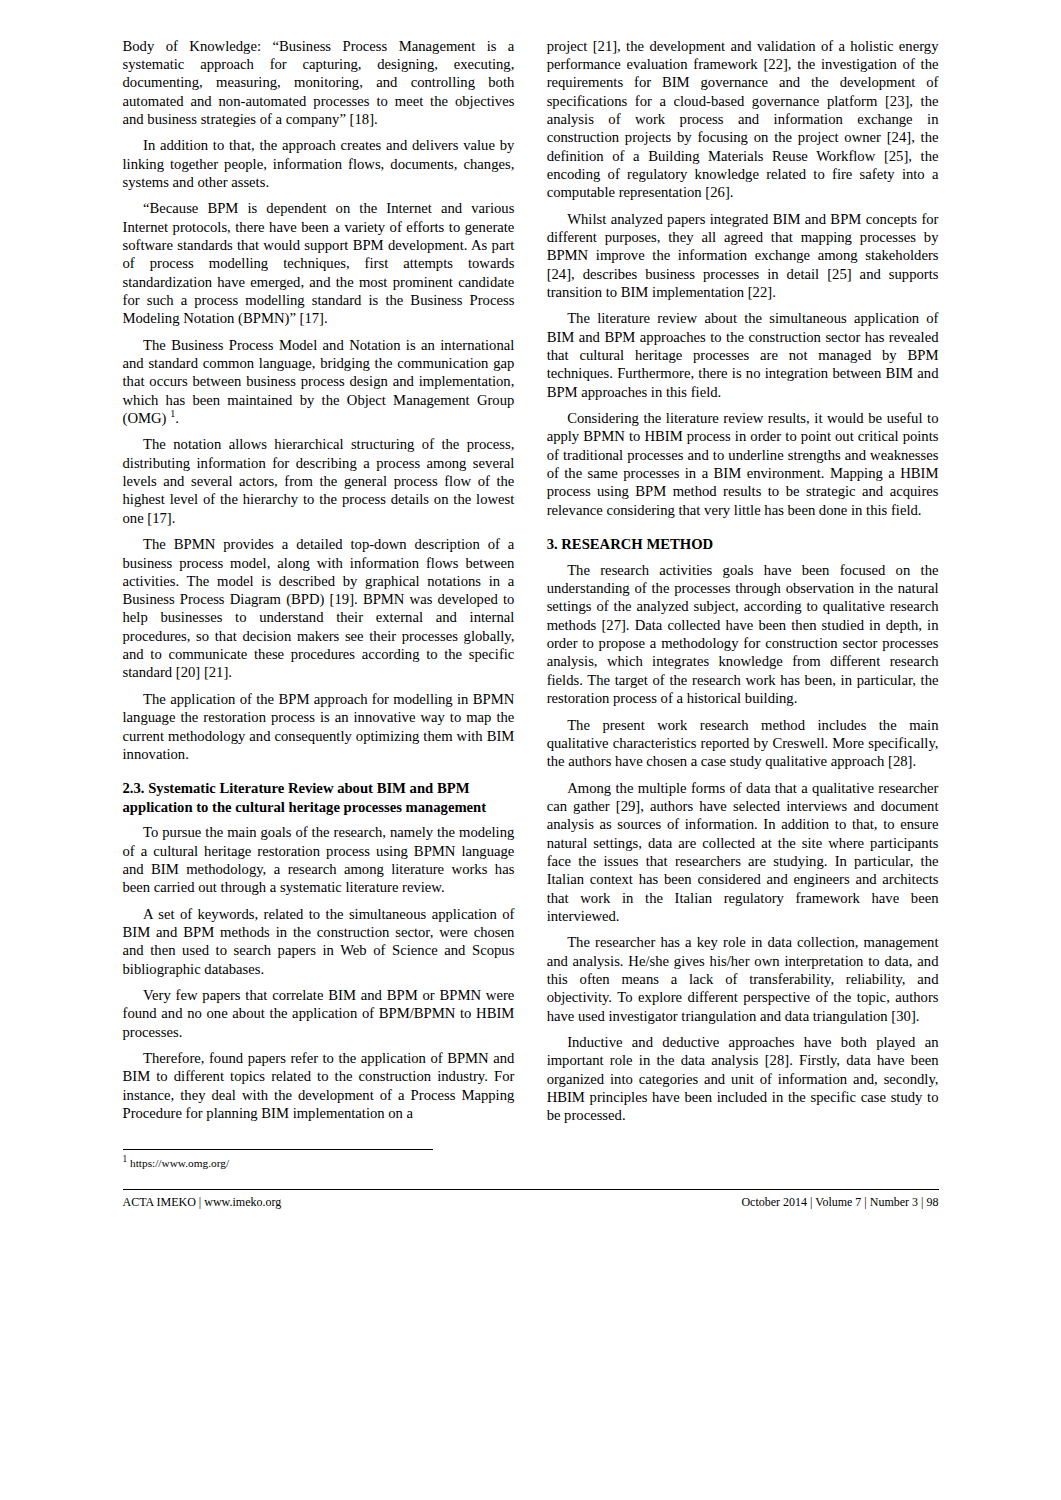Body of Knowledge: “Business Process Management is a systematic approach for capturing, designing, executing, documenting, measuring, monitoring, and controlling both automated and non-automated processes to meet the objectives and business strategies of a company” [18].
In addition to that, the approach creates and delivers value by linking together people, information flows, documents, changes, systems and other assets.
“Because BPM is dependent on the Internet and various Internet protocols, there have been a variety of efforts to generate software standards that would support BPM development. As part of process modelling techniques, first attempts towards standardization have emerged, and the most prominent candidate for such a process modelling standard is the Business Process Modeling Notation (BPMN)” [17].
The Business Process Model and Notation is an international and standard common language, bridging the communication gap that occurs between business process design and implementation, which has been maintained by the Object Management Group (OMG) 1.
The notation allows hierarchical structuring of the process, distributing information for describing a process among several levels and several actors, from the general process flow of the highest level of the hierarchy to the process details on the lowest one [17].
The BPMN provides a detailed top-down description of a business process model, along with information flows between activities. The model is described by graphical notations in a Business Process Diagram (BPD) [19]. BPMN was developed to help businesses to understand their external and internal procedures, so that decision makers see their processes globally, and to communicate these procedures according to the specific standard [20] [21].
The application of the BPM approach for modelling in BPMN language the restoration process is an innovative way to map the current methodology and consequently optimizing them with BIM innovation.
2.3. Systematic Literature Review about BIM and BPM application to the cultural heritage processes management
To pursue the main goals of the research, namely the modeling of a cultural heritage restoration process using BPMN language and BIM methodology, a research among literature works has been carried out through a systematic literature review.
A set of keywords, related to the simultaneous application of BIM and BPM methods in the construction sector, were chosen and then used to search papers in Web of Science and Scopus bibliographic databases.
Very few papers that correlate BIM and BPM or BPMN were found and no one about the application of BPM/BPMN to HBIM processes.
Therefore, found papers refer to the application of BPMN and BIM to different topics related to the construction industry. For instance, they deal with the development of a Process Mapping Procedure for planning BIM implementation on a
project [21], the development and validation of a holistic energy performance evaluation framework [22], the investigation of the requirements for BIM governance and the development of specifications for a cloud-based governance platform [23], the analysis of work process and information exchange in construction projects by focusing on the project owner [24], the definition of a Building Materials Reuse Workflow [25], the encoding of regulatory knowledge related to fire safety into a computable representation [26].
Whilst analyzed papers integrated BIM and BPM concepts for different purposes, they all agreed that mapping processes by BPMN improve the information exchange among stakeholders [24], describes business processes in detail [25] and supports transition to BIM implementation [22].
The literature review about the simultaneous application of BIM and BPM approaches to the construction sector has revealed that cultural heritage processes are not managed by BPM techniques. Furthermore, there is no integration between BIM and BPM approaches in this field.
Considering the literature review results, it would be useful to apply BPMN to HBIM process in order to point out critical points of traditional processes and to underline strengths and weaknesses of the same processes in a BIM environment. Mapping a HBIM process using BPM method results to be strategic and acquires relevance considering that very little has been done in this field.
3. RESEARCH METHOD
The research activities goals have been focused on the understanding of the processes through observation in the natural settings of the analyzed subject, according to qualitative research methods [27]. Data collected have been then studied in depth, in order to propose a methodology for construction sector processes analysis, which integrates knowledge from different research fields. The target of the research work has been, in particular, the restoration process of a historical building.
The present work research method includes the main qualitative characteristics reported by Creswell. More specifically, the authors have chosen a case study qualitative approach [28].
Among the multiple forms of data that a qualitative researcher can gather [29], authors have selected interviews and document analysis as sources of information. In addition to that, to ensure natural settings, data are collected at the site where participants face the issues that researchers are studying. In particular, the Italian context has been considered and engineers and architects that work in the Italian regulatory framework have been interviewed.
The researcher has a key role in data collection, management and analysis. He/she gives his/her own interpretation to data, and this often means a lack of transferability, reliability, and objectivity. To explore different perspective of the topic, authors have used investigator triangulation and data triangulation [30].
Inductive and deductive approaches have both played an important role in the data analysis [28]. Firstly, data have been organized into categories and unit of information and, secondly, HBIM principles have been included in the specific case study to be processed.
1 https://www.omg.org/
ACTA IMEKO | www.imeko.org October 2014 | Volume 7 | Number 3 | 98